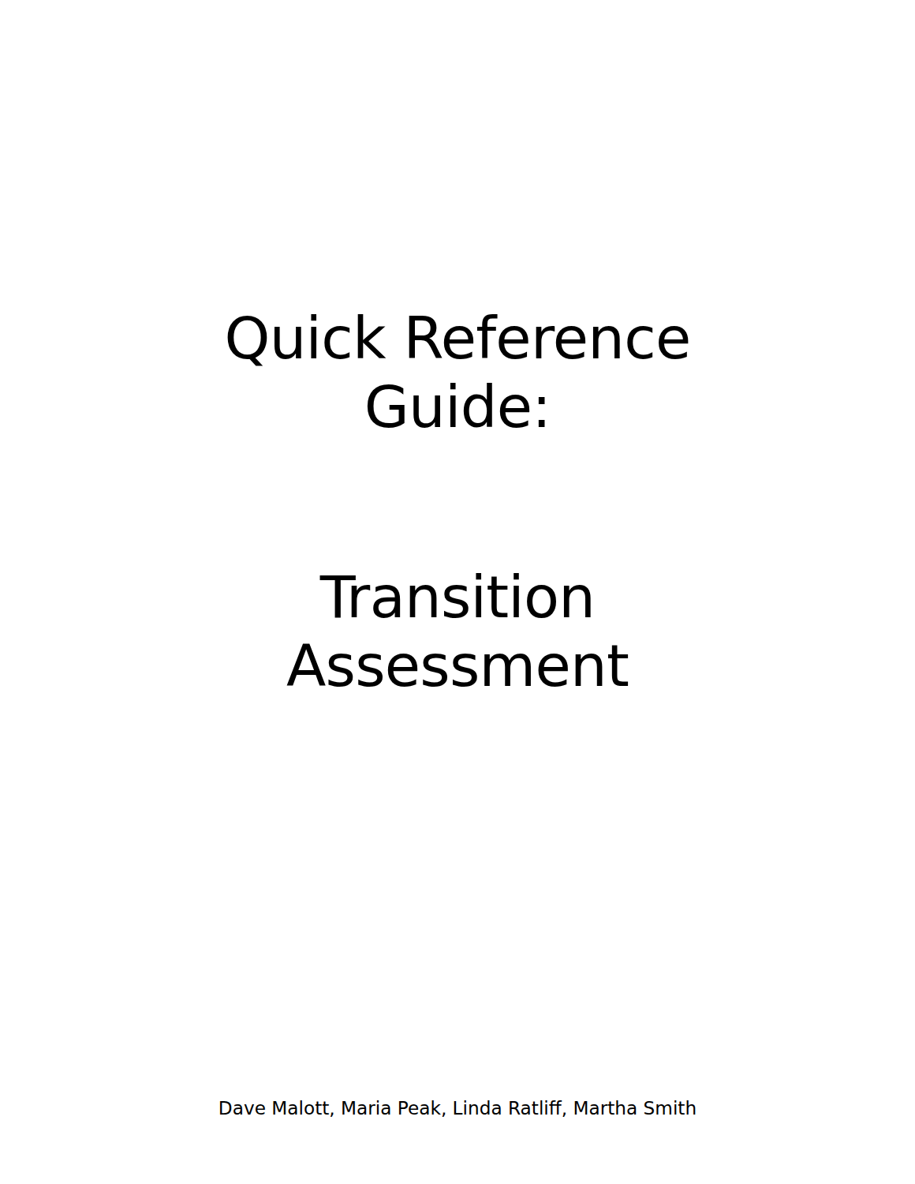Quick Reference Guide:
Transition Assessment
Dave Malott, Maria Peak, Linda Ratliff, Martha Smith